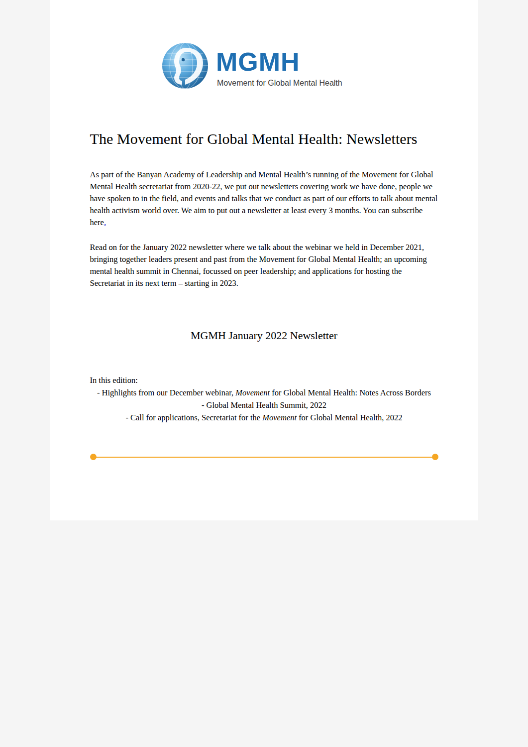MGMH Movement for Global Mental Health
The Movement for Global Mental Health: Newsletters
As part of the Banyan Academy of Leadership and Mental Health’s running of the Movement for Global Mental Health secretariat from 2020-22, we put out newsletters covering work we have done, people we have spoken to in the field, and events and talks that we conduct as part of our efforts to talk about mental health activism world over. We aim to put out a newsletter at least every 3 months. You can subscribe here.
Read on for the January 2022 newsletter where we talk about the webinar we held in December 2021, bringing together leaders present and past from the Movement for Global Mental Health; an upcoming mental health summit in Chennai, focussed on peer leadership; and applications for hosting the Secretariat in its next term – starting in 2023.
MGMH January 2022 Newsletter
In this edition:
- Highlights from our December webinar, Movement for Global Mental Health: Notes Across Borders
- Global Mental Health Summit, 2022
- Call for applications, Secretariat for the Movement for Global Mental Health, 2022